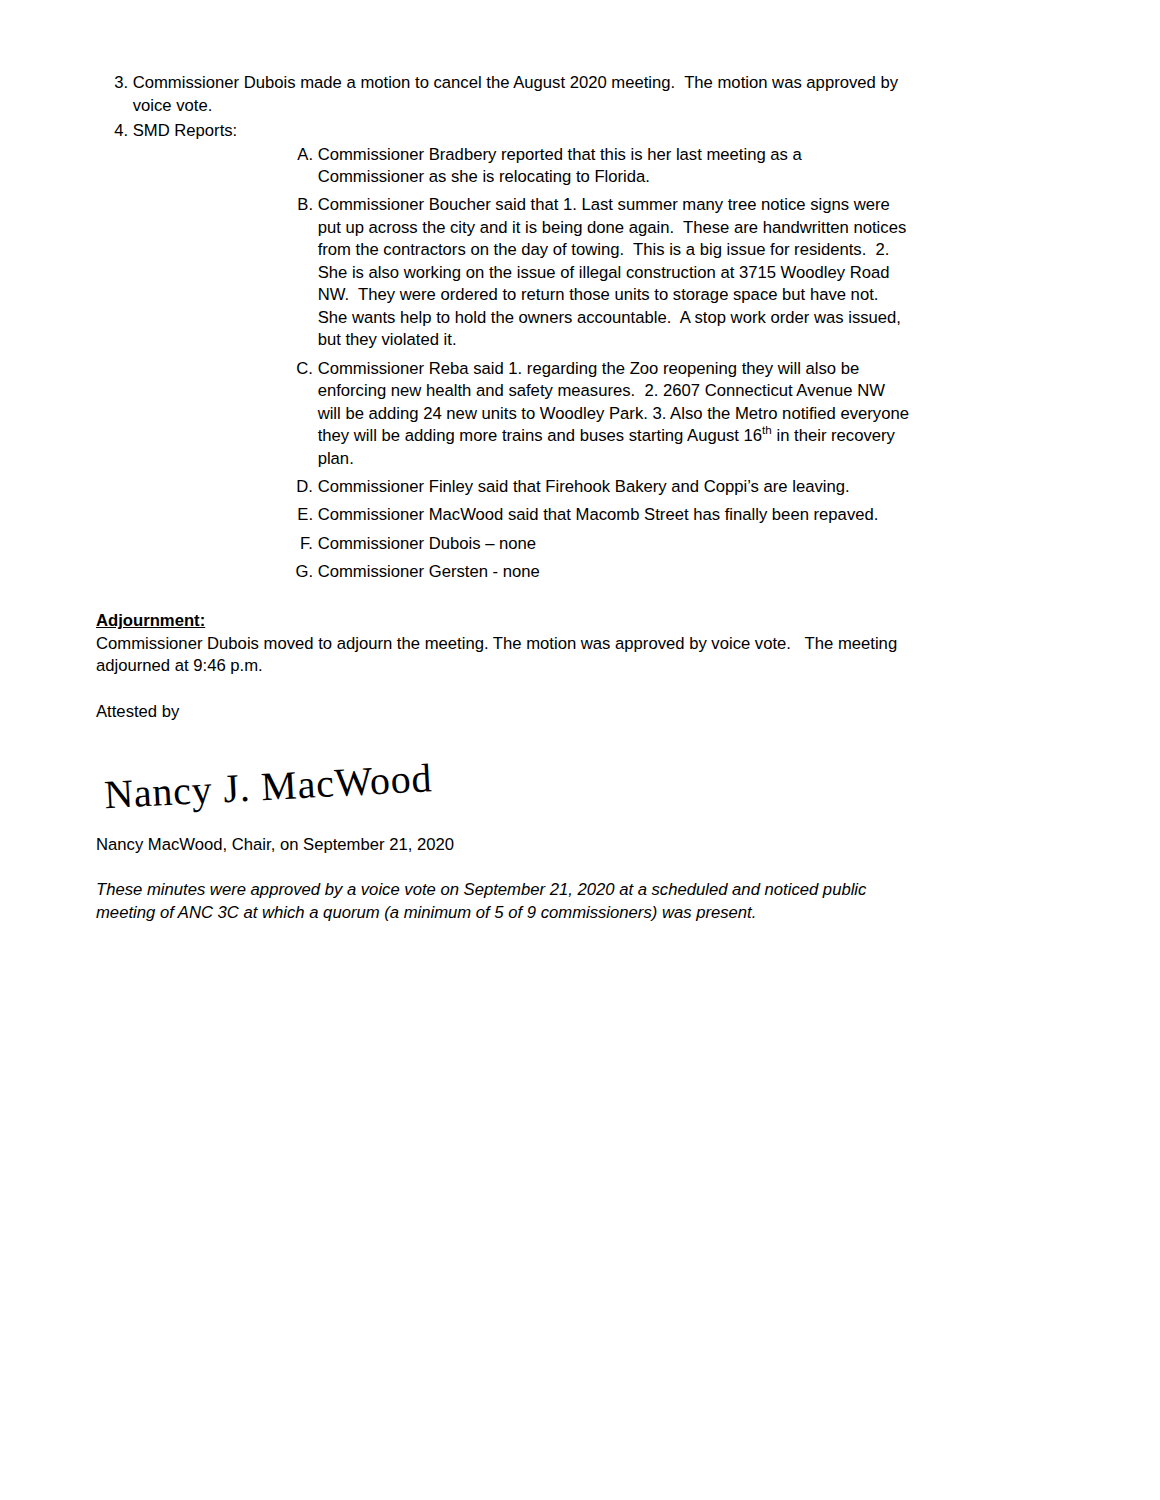Commissioner Dubois made a motion to cancel the August 2020 meeting. The motion was approved by voice vote.
SMD Reports:
Commissioner Bradbery reported that this is her last meeting as a Commissioner as she is relocating to Florida.
Commissioner Boucher said that 1. Last summer many tree notice signs were put up across the city and it is being done again. These are handwritten notices from the contractors on the day of towing. This is a big issue for residents. 2. She is also working on the issue of illegal construction at 3715 Woodley Road NW. They were ordered to return those units to storage space but have not. She wants help to hold the owners accountable. A stop work order was issued, but they violated it.
Commissioner Reba said 1. regarding the Zoo reopening they will also be enforcing new health and safety measures. 2. 2607 Connecticut Avenue NW will be adding 24 new units to Woodley Park. 3. Also the Metro notified everyone they will be adding more trains and buses starting August 16th in their recovery plan.
Commissioner Finley said that Firehook Bakery and Coppi’s are leaving.
Commissioner MacWood said that Macomb Street has finally been repaved.
Commissioner Dubois – none
Commissioner Gersten - none
Adjournment:
Commissioner Dubois moved to adjourn the meeting. The motion was approved by voice vote. The meeting adjourned at 9:46 p.m.
Attested by
Nancy J. MacWood
Nancy MacWood, Chair, on September 21, 2020
These minutes were approved by a voice vote on September 21, 2020 at a scheduled and noticed public meeting of ANC 3C at which a quorum (a minimum of 5 of 9 commissioners) was present.